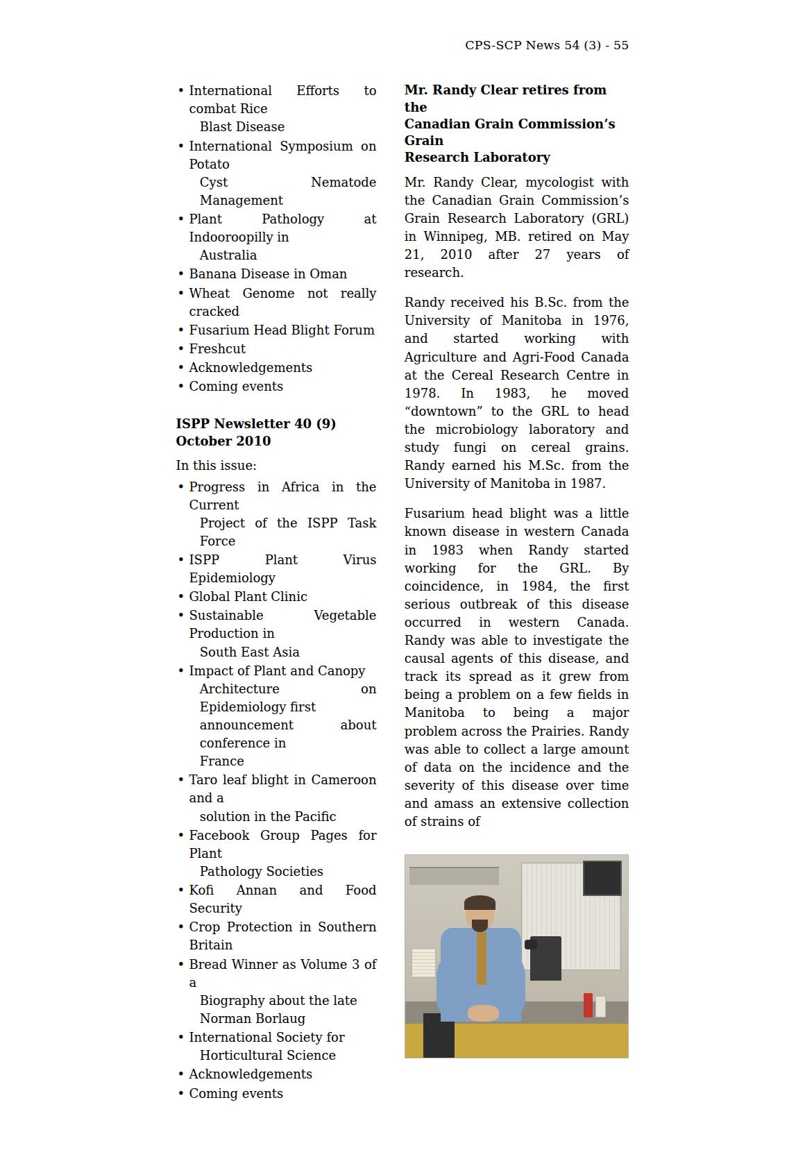CPS-SCP News 54 (3) - 55
International Efforts to combat RiceBlast Disease
International Symposium on PotatoCyst Nematode Management
Plant Pathology at Indooroopilly inAustralia
Banana Disease in Oman
Wheat Genome not really cracked
Fusarium Head Blight Forum
Freshcut
Acknowledgements
Coming events
ISPP Newsletter 40 (9) October 2010
In this issue:
Progress in Africa in the CurrentProject of the ISPP Task Force
ISPP Plant Virus Epidemiology
Global Plant Clinic
Sustainable Vegetable Production inSouth East Asia
Impact of Plant and CanopyArchitecture on Epidemiology first announcement about conference in France
Taro leaf blight in Cameroon and asolution in the Pacific
Facebook Group Pages for PlantPathology Societies
Kofi Annan and Food Security
Crop Protection in Southern Britain
Bread Winner as Volume 3 of aBiography about the late Norman Borlaug
International Society forHorticultural Science
Acknowledgements
Coming events
Mr. Randy Clear retires from the
Canadian Grain Commission’s Grain
Research Laboratory
Mr. Randy Clear, mycologist with the Canadian Grain Commission’s Grain Research Laboratory (GRL) in Winnipeg, MB. retired on May 21, 2010 after 27 years of research.
Randy received his B.Sc. from the University of Manitoba in 1976, and started working with Agriculture and Agri-Food Canada at the Cereal Research Centre in 1978. In 1983, he moved “downtown” to the GRL to head the microbiology laboratory and study fungi on cereal grains. Randy earned his M.Sc. from the University of Manitoba in 1987.
Fusarium head blight was a little known disease in western Canada in 1983 when Randy started working for the GRL. By coincidence, in 1984, the first serious outbreak of this disease occurred in western Canada. Randy was able to investigate the causal agents of this disease, and track its spread as it grew from being a problem on a few fields in Manitoba to being a major problem across the Prairies. Randy was able to collect a large amount of data on the incidence and the severity of this disease over time and amass an extensive collection of strains of